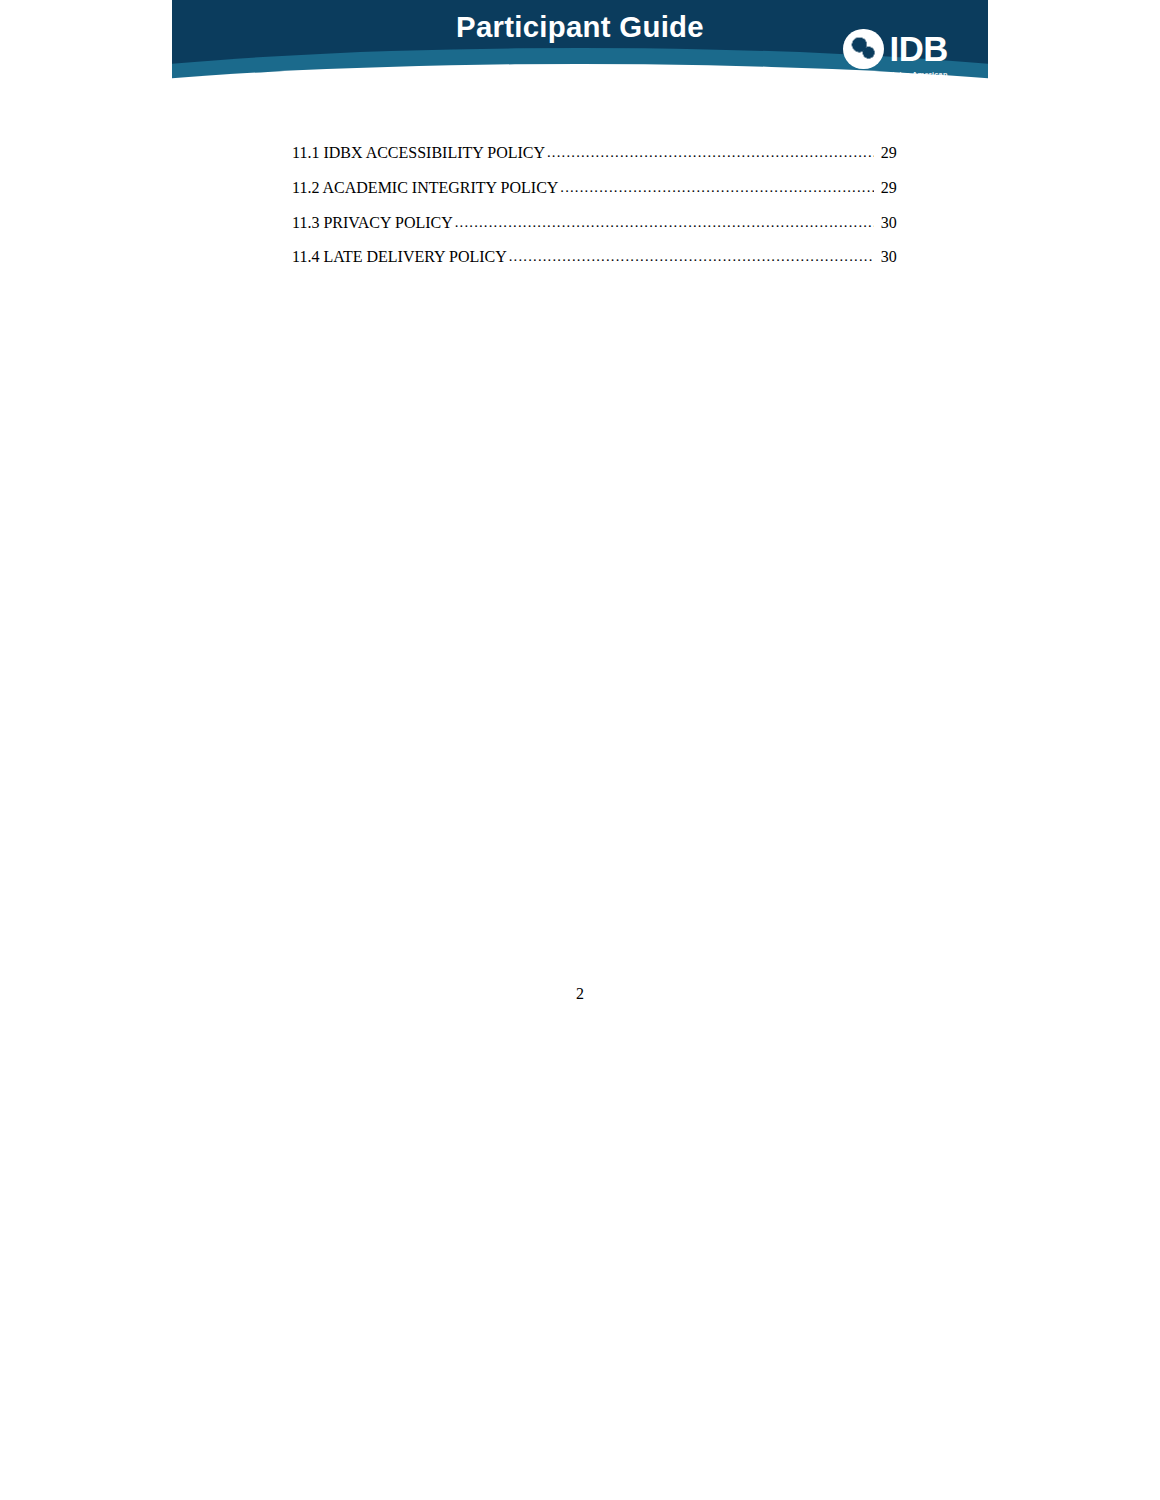Participant Guide
IDB
Inter-American
Development Bank
11.1 IDBX ACCESSIBILITY POLICY ............................................................................... 29
11.2 ACADEMIC INTEGRITY POLICY ............................................................................ 29
11.3 PRIVACY POLICY ..................................................................................................... 30
11.4 LATE DELIVERY POLICY ....................................................................................... 30
2